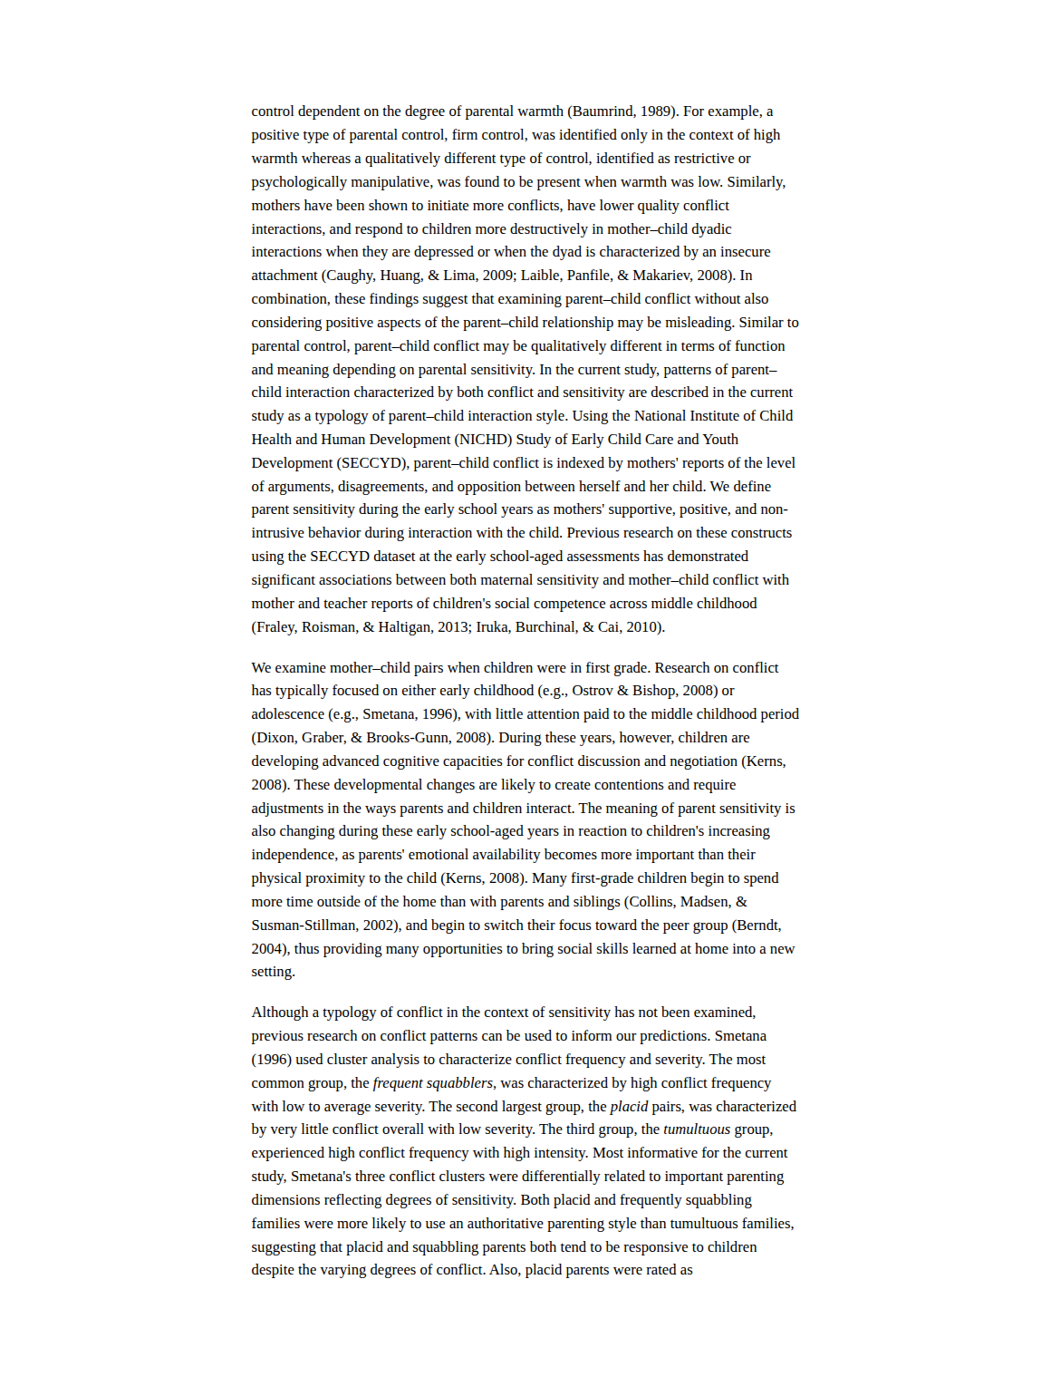control dependent on the degree of parental warmth (Baumrind, 1989). For example, a positive type of parental control, firm control, was identified only in the context of high warmth whereas a qualitatively different type of control, identified as restrictive or psychologically manipulative, was found to be present when warmth was low. Similarly, mothers have been shown to initiate more conflicts, have lower quality conflict interactions, and respond to children more destructively in mother–child dyadic interactions when they are depressed or when the dyad is characterized by an insecure attachment (Caughy, Huang, & Lima, 2009; Laible, Panfile, & Makariev, 2008). In combination, these findings suggest that examining parent–child conflict without also considering positive aspects of the parent–child relationship may be misleading. Similar to parental control, parent–child conflict may be qualitatively different in terms of function and meaning depending on parental sensitivity. In the current study, patterns of parent–child interaction characterized by both conflict and sensitivity are described in the current study as a typology of parent–child interaction style. Using the National Institute of Child Health and Human Development (NICHD) Study of Early Child Care and Youth Development (SECCYD), parent–child conflict is indexed by mothers' reports of the level of arguments, disagreements, and opposition between herself and her child. We define parent sensitivity during the early school years as mothers' supportive, positive, and non-intrusive behavior during interaction with the child. Previous research on these constructs using the SECCYD dataset at the early school-aged assessments has demonstrated significant associations between both maternal sensitivity and mother–child conflict with mother and teacher reports of children's social competence across middle childhood (Fraley, Roisman, & Haltigan, 2013; Iruka, Burchinal, & Cai, 2010).
We examine mother–child pairs when children were in first grade. Research on conflict has typically focused on either early childhood (e.g., Ostrov & Bishop, 2008) or adolescence (e.g., Smetana, 1996), with little attention paid to the middle childhood period (Dixon, Graber, & Brooks-Gunn, 2008). During these years, however, children are developing advanced cognitive capacities for conflict discussion and negotiation (Kerns, 2008). These developmental changes are likely to create contentions and require adjustments in the ways parents and children interact. The meaning of parent sensitivity is also changing during these early school-aged years in reaction to children's increasing independence, as parents' emotional availability becomes more important than their physical proximity to the child (Kerns, 2008). Many first-grade children begin to spend more time outside of the home than with parents and siblings (Collins, Madsen, & Susman-Stillman, 2002), and begin to switch their focus toward the peer group (Berndt, 2004), thus providing many opportunities to bring social skills learned at home into a new setting.
Although a typology of conflict in the context of sensitivity has not been examined, previous research on conflict patterns can be used to inform our predictions. Smetana (1996) used cluster analysis to characterize conflict frequency and severity. The most common group, the frequent squabblers, was characterized by high conflict frequency with low to average severity. The second largest group, the placid pairs, was characterized by very little conflict overall with low severity. The third group, the tumultuous group, experienced high conflict frequency with high intensity. Most informative for the current study, Smetana's three conflict clusters were differentially related to important parenting dimensions reflecting degrees of sensitivity. Both placid and frequently squabbling families were more likely to use an authoritative parenting style than tumultuous families, suggesting that placid and squabbling parents both tend to be responsive to children despite the varying degrees of conflict. Also, placid parents were rated as